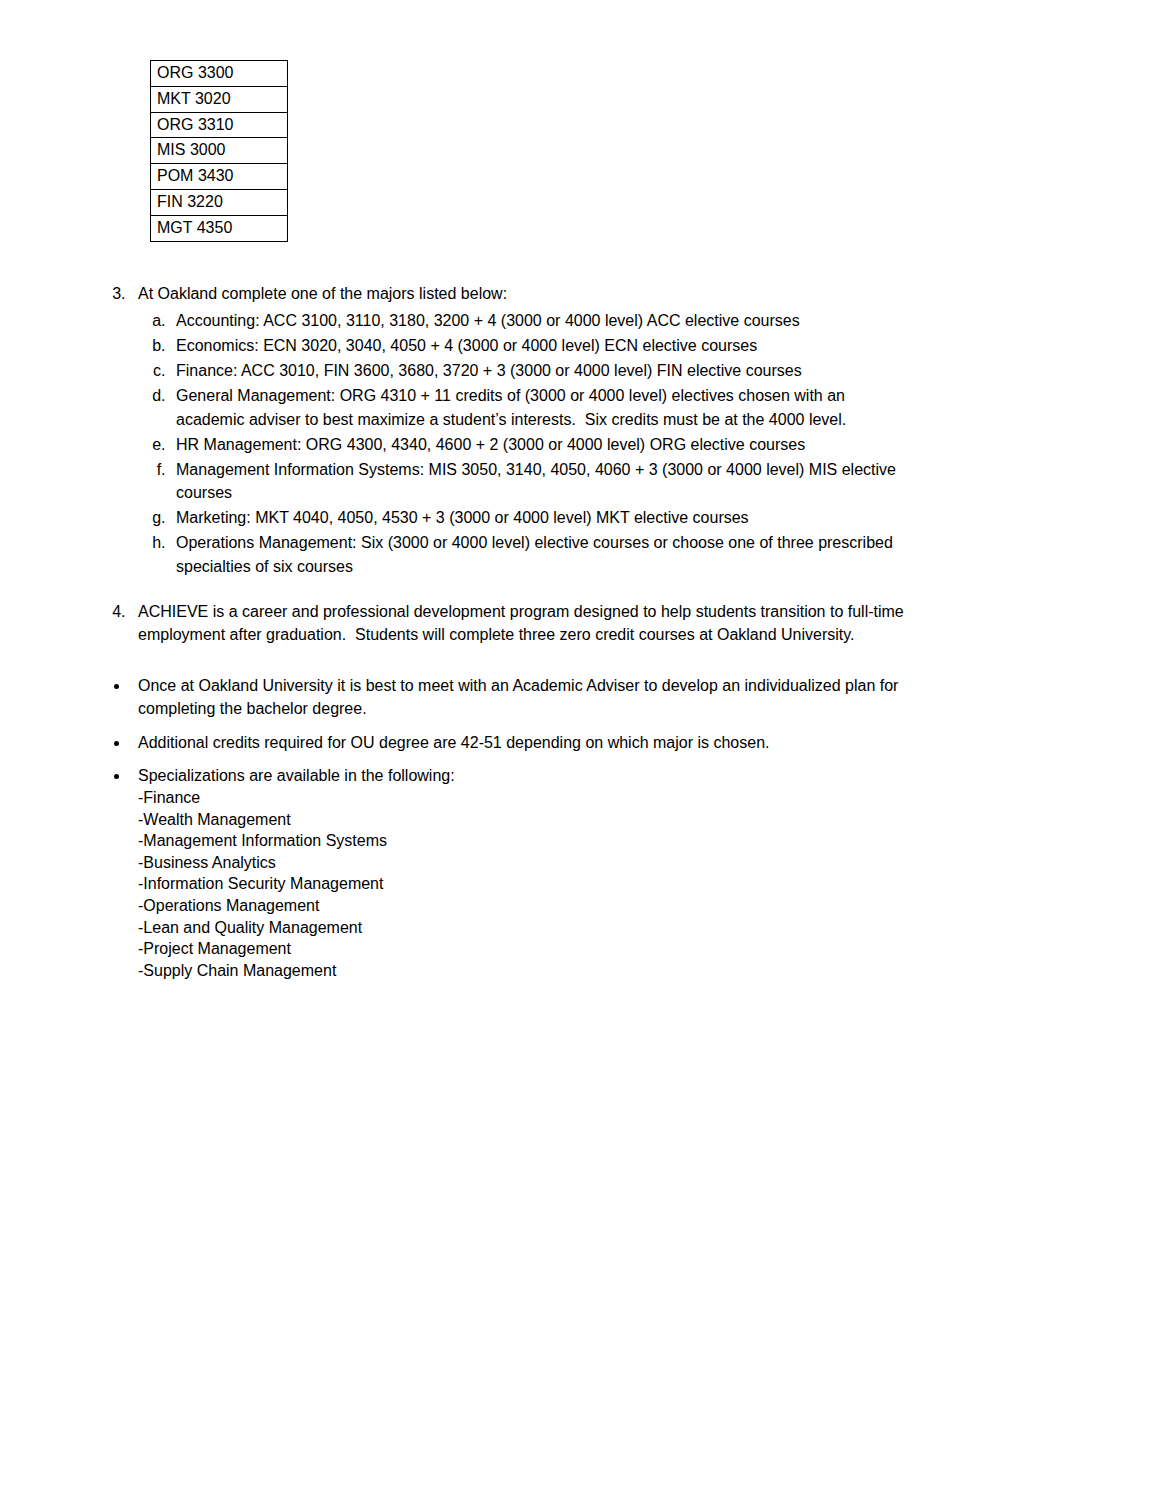| ORG 3300 |
| MKT 3020 |
| ORG 3310 |
| MIS 3000 |
| POM 3430 |
| FIN 3220 |
| MGT 4350 |
At Oakland complete one of the majors listed below:
Accounting: ACC 3100, 3110, 3180, 3200 + 4 (3000 or 4000 level) ACC elective courses
Economics: ECN 3020, 3040, 4050 + 4 (3000 or 4000 level) ECN elective courses
Finance: ACC 3010, FIN 3600, 3680, 3720 + 3 (3000 or 4000 level) FIN elective courses
General Management: ORG 4310 + 11 credits of (3000 or 4000 level) electives chosen with an academic adviser to best maximize a student’s interests. Six credits must be at the 4000 level.
HR Management: ORG 4300, 4340, 4600 + 2 (3000 or 4000 level) ORG elective courses
Management Information Systems: MIS 3050, 3140, 4050, 4060 + 3 (3000 or 4000 level) MIS elective courses
Marketing: MKT 4040, 4050, 4530 + 3 (3000 or 4000 level) MKT elective courses
Operations Management: Six (3000 or 4000 level) elective courses or choose one of three prescribed specialties of six courses
ACHIEVE is a career and professional development program designed to help students transition to full-time employment after graduation. Students will complete three zero credit courses at Oakland University.
Once at Oakland University it is best to meet with an Academic Adviser to develop an individualized plan for completing the bachelor degree.
Additional credits required for OU degree are 42-51 depending on which major is chosen.
Specializations are available in the following:
Finance
Wealth Management
Management Information Systems
Business Analytics
Information Security Management
Operations Management
Lean and Quality Management
Project Management
Supply Chain Management